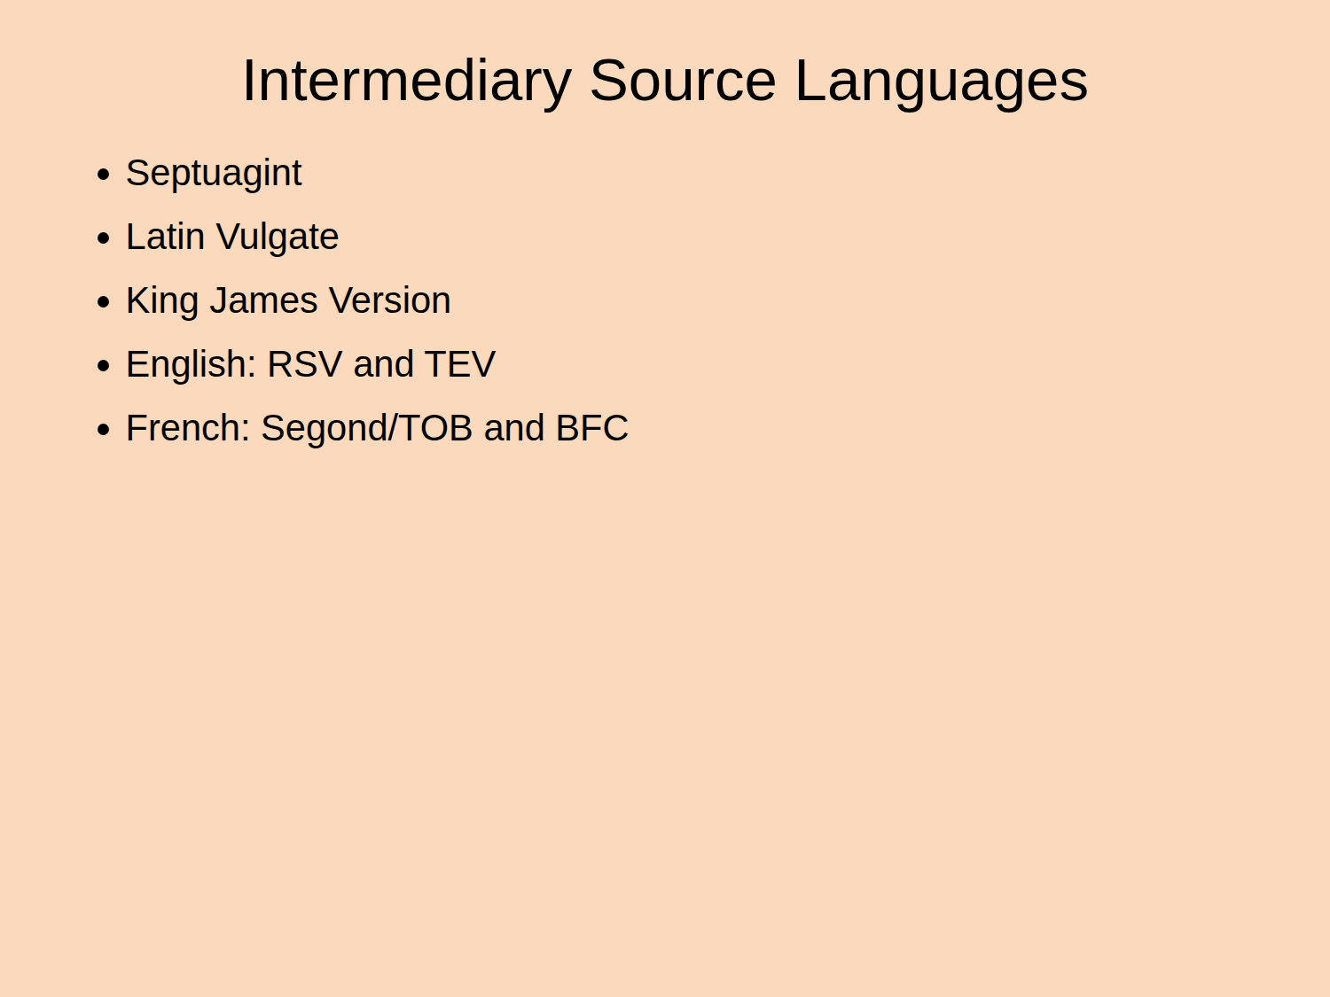Intermediary Source Languages
Septuagint
Latin Vulgate
King James Version
English: RSV and TEV
French: Segond/TOB and BFC